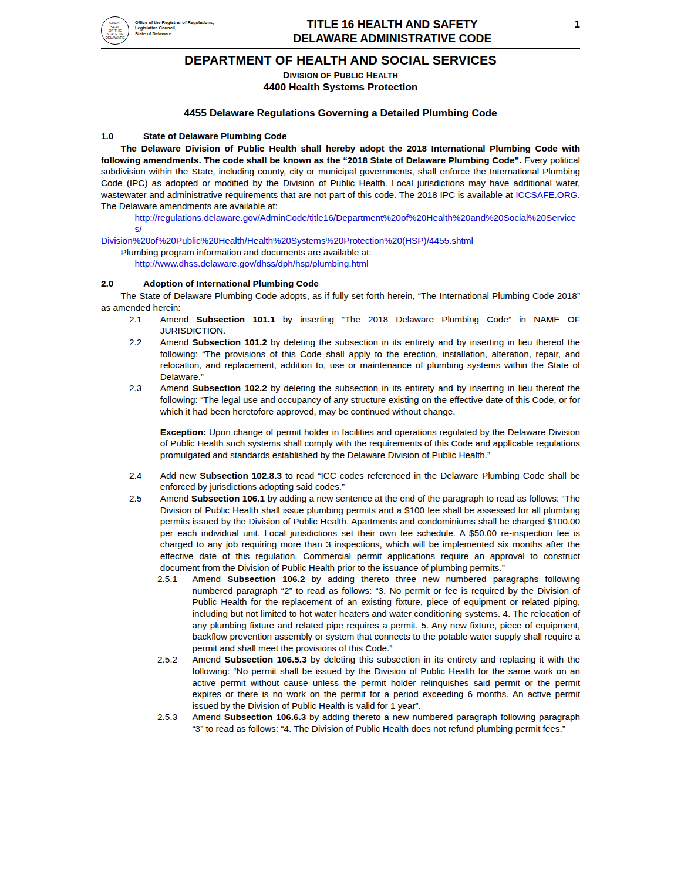GREAT
SEAL
OF THE
STATE OF
DELAWARE
Office of the Registrar of Regulations,
Legislative Council,
State of Delaware
TITLE 16 HEALTH AND SAFETY
DELAWARE ADMINISTRATIVE CODE
1
DEPARTMENT OF HEALTH AND SOCIAL SERVICES
DIVISION OF PUBLIC HEALTH
4400 Health Systems Protection
4455 Delaware Regulations Governing a Detailed Plumbing Code
1.0
State of Delaware Plumbing Code
The Delaware Division of Public Health shall hereby adopt the 2018 International Plumbing Code with following amendments. The code shall be known as the “2018 State of Delaware Plumbing Code”. Every political subdivision within the State, including county, city or municipal governments, shall enforce the International Plumbing Code (IPC) as adopted or modified by the Division of Public Health. Local jurisdictions may have additional water, wastewater and administrative requirements that are not part of this code. The 2018 IPC is available at ICCSAFE.ORG. The Delaware amendments are available at:
http://regulations.delaware.gov/AdminCode/title16/Department%20of%20Health%20and%20Social%20Services/
Division%20of%20Public%20Health/Health%20Systems%20Protection%20(HSP)/4455.shtml
Plumbing program information and documents are available at:
http://www.dhss.delaware.gov/dhss/dph/hsp/plumbing.html
2.0
Adoption of International Plumbing Code
The State of Delaware Plumbing Code adopts, as if fully set forth herein, “The International Plumbing Code 2018” as amended herein:
2.1
Amend Subsection 101.1 by inserting “The 2018 Delaware Plumbing Code” in NAME OF JURISDICTION.
2.2
Amend Subsection 101.2 by deleting the subsection in its entirety and by inserting in lieu thereof the following: “The provisions of this Code shall apply to the erection, installation, alteration, repair, and relocation, and replacement, addition to, use or maintenance of plumbing systems within the State of Delaware.”
2.3
Amend Subsection 102.2 by deleting the subsection in its entirety and by inserting in lieu thereof the following: “The legal use and occupancy of any structure existing on the effective date of this Code, or for which it had been heretofore approved, may be continued without change.
Exception: Upon change of permit holder in facilities and operations regulated by the Delaware Division of Public Health such systems shall comply with the requirements of this Code and applicable regulations promulgated and standards established by the Delaware Division of Public Health.”
2.4
Add new Subsection 102.8.3 to read “ICC codes referenced in the Delaware Plumbing Code shall be enforced by jurisdictions adopting said codes.”
2.5
Amend Subsection 106.1 by adding a new sentence at the end of the paragraph to read as follows: “The Division of Public Health shall issue plumbing permits and a $100 fee shall be assessed for all plumbing permits issued by the Division of Public Health. Apartments and condominiums shall be charged $100.00 per each individual unit. Local jurisdictions set their own fee schedule. A $50.00 re-inspection fee is charged to any job requiring more than 3 inspections, which will be implemented six months after the effective date of this regulation. Commercial permit applications require an approval to construct document from the Division of Public Health prior to the issuance of plumbing permits.”
2.5.1
Amend Subsection 106.2 by adding thereto three new numbered paragraphs following numbered paragraph “2” to read as follows: “3. No permit or fee is required by the Division of Public Health for the replacement of an existing fixture, piece of equipment or related piping, including but not limited to hot water heaters and water conditioning systems. 4. The relocation of any plumbing fixture and related pipe requires a permit. 5. Any new fixture, piece of equipment, backflow prevention assembly or system that connects to the potable water supply shall require a permit and shall meet the provisions of this Code.”
2.5.2
Amend Subsection 106.5.3 by deleting this subsection in its entirety and replacing it with the following: “No permit shall be issued by the Division of Public Health for the same work on an active permit without cause unless the permit holder relinquishes said permit or the permit expires or there is no work on the permit for a period exceeding 6 months. An active permit issued by the Division of Public Health is valid for 1 year”.
2.5.3
Amend Subsection 106.6.3 by adding thereto a new numbered paragraph following paragraph “3” to read as follows: “4. The Division of Public Health does not refund plumbing permit fees.”